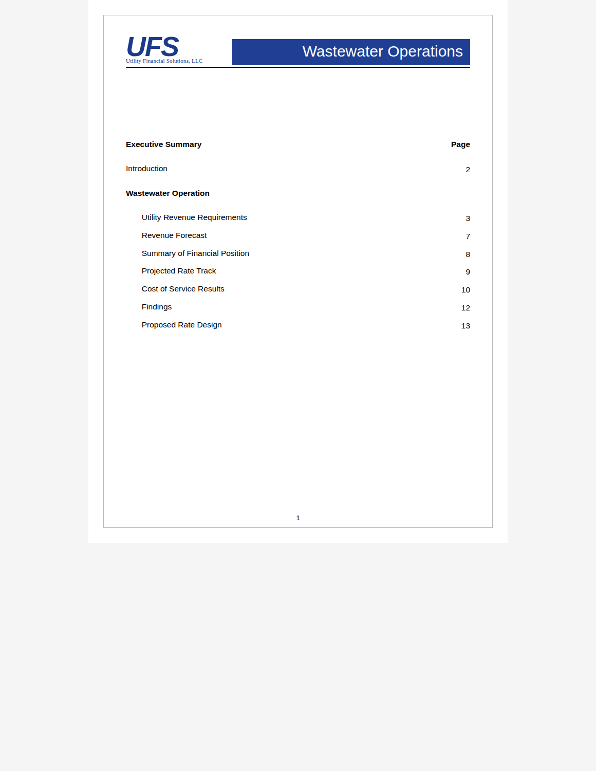UFS
Utility Financial Solutions, LLC
Wastewater Operations
| Executive Summary | Page |
| Introduction | 2 |
| Wastewater Operation | |
| Utility Revenue Requirements | 3 |
| Revenue Forecast | 7 |
| Summary of Financial Position | 8 |
| Projected Rate Track | 9 |
| Cost of Service Results | 10 |
| Findings | 12 |
| Proposed Rate Design | 13 |
1